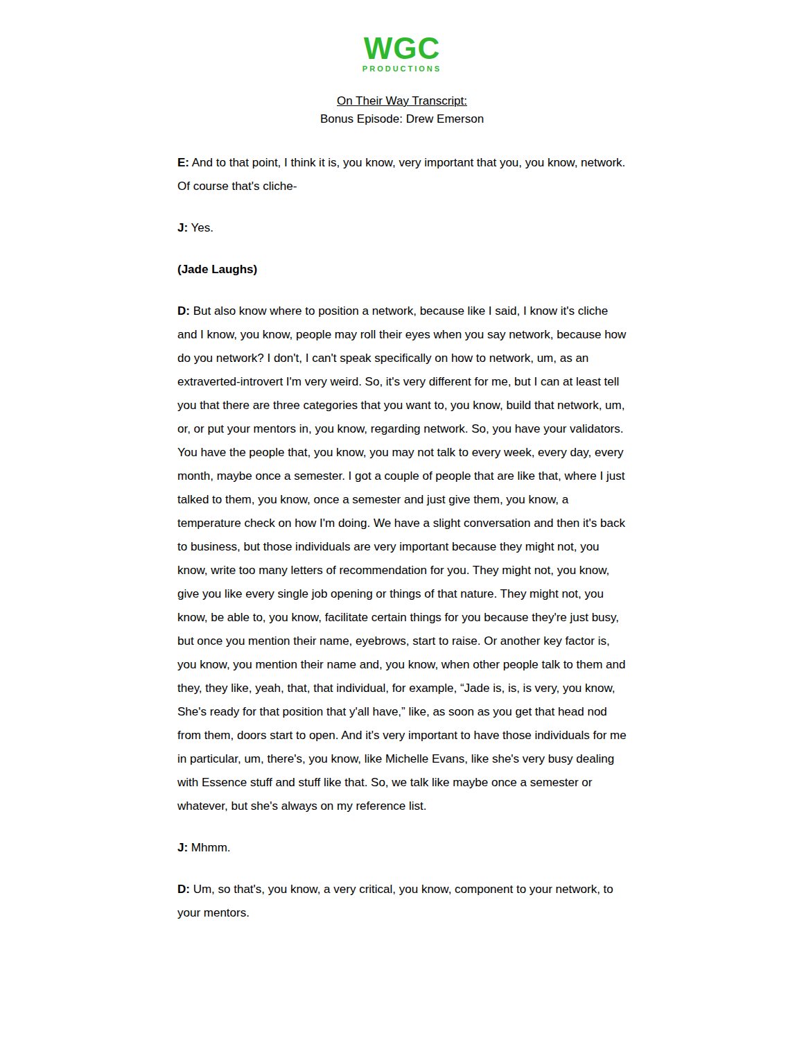WGC PRODUCTIONS
On Their Way Transcript:
Bonus Episode: Drew Emerson
E: And to that point, I think it is, you know, very important that you, you know, network. Of course that's cliche-
J: Yes.
(Jade Laughs)
D: But also know where to position a network, because like I said, I know it's cliche and I know, you know, people may roll their eyes when you say network, because how do you network? I don't, I can't speak specifically on how to network, um, as an extraverted-introvert I'm very weird. So, it's very different for me, but I can at least tell you that there are three categories that you want to, you know, build that network, um, or, or put your mentors in, you know, regarding network. So, you have your validators. You have the people that, you know, you may not talk to every week, every day, every month, maybe once a semester. I got a couple of people that are like that, where I just talked to them, you know, once a semester and just give them, you know, a temperature check on how I'm doing. We have a slight conversation and then it's back to business, but those individuals are very important because they might not, you know, write too many letters of recommendation for you. They might not, you know, give you like every single job opening or things of that nature. They might not, you know, be able to, you know, facilitate certain things for you because they're just busy, but once you mention their name, eyebrows, start to raise. Or another key factor is, you know, you mention their name and, you know, when other people talk to them and they, they like, yeah, that, that individual, for example, “Jade is, is, is very, you know, She's ready for that position that y'all have,” like, as soon as you get that head nod from them, doors start to open. And it's very important to have those individuals for me in particular, um, there's, you know, like Michelle Evans, like she's very busy dealing with Essence stuff and stuff like that. So, we talk like maybe once a semester or whatever, but she's always on my reference list.
J: Mhmm.
D: Um, so that's, you know, a very critical, you know, component to your network, to your mentors.